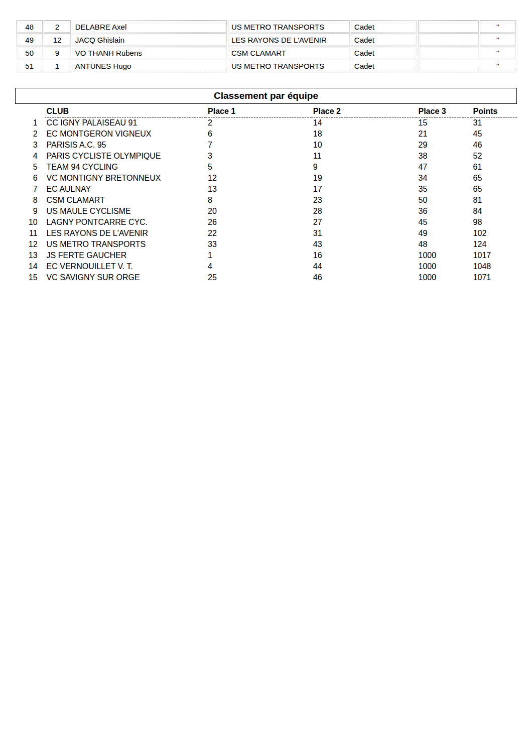| 48 | 2 | DELABRE Axel | US METRO TRANSPORTS | Cadet | | " |
| 49 | 12 | JACQ Ghislain | LES RAYONS DE L'AVENIR | Cadet | | " |
| 50 | 9 | VO THANH Rubens | CSM CLAMART | Cadet | | " |
| 51 | 1 | ANTUNES Hugo | US METRO TRANSPORTS | Cadet | | " |
Classement par équipe
| | CLUB | Place 1 | Place 2 | Place 3 | Points |
| --- | --- | --- | --- | --- | --- |
| 1 | CC IGNY PALAISEAU 91 | 2 | 14 | 15 | 31 |
| 2 | EC MONTGERON VIGNEUX | 6 | 18 | 21 | 45 |
| 3 | PARISIS A.C. 95 | 7 | 10 | 29 | 46 |
| 4 | PARIS CYCLISTE OLYMPIQUE | 3 | 11 | 38 | 52 |
| 5 | TEAM 94 CYCLING | 5 | 9 | 47 | 61 |
| 6 | VC MONTIGNY BRETONNEUX | 12 | 19 | 34 | 65 |
| 7 | EC AULNAY | 13 | 17 | 35 | 65 |
| 8 | CSM CLAMART | 8 | 23 | 50 | 81 |
| 9 | US MAULE CYCLISME | 20 | 28 | 36 | 84 |
| 10 | LAGNY PONTCARRE CYC. | 26 | 27 | 45 | 98 |
| 11 | LES RAYONS DE L'AVENIR | 22 | 31 | 49 | 102 |
| 12 | US METRO TRANSPORTS | 33 | 43 | 48 | 124 |
| 13 | JS FERTE GAUCHER | 1 | 16 | 1000 | 1017 |
| 14 | EC VERNOUILLET V. T. | 4 | 44 | 1000 | 1048 |
| 15 | VC SAVIGNY SUR ORGE | 25 | 46 | 1000 | 1071 |